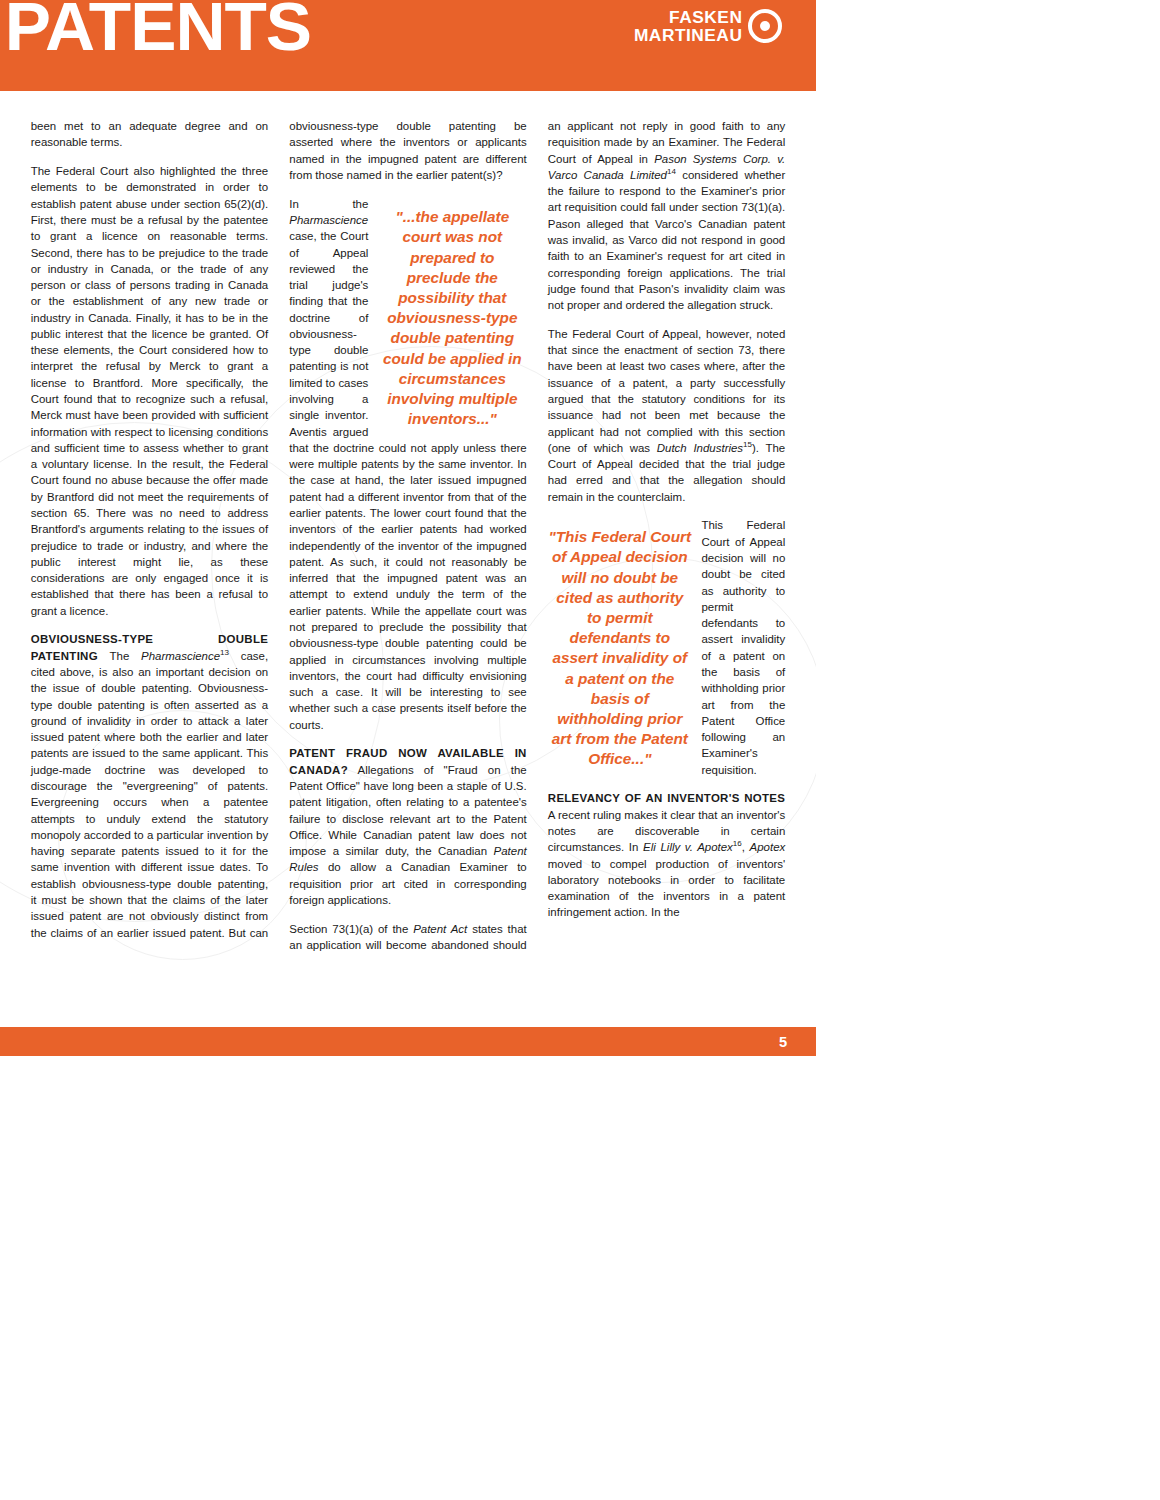PATENTS
FASKEN
MARTINEAU
been met to an adequate degree and on reasonable terms.
The Federal Court also highlighted the three elements to be demonstrated in order to establish patent abuse under section 65(2)(d). First, there must be a refusal by the patentee to grant a licence on reasonable terms. Second, there has to be prejudice to the trade or industry in Canada, or the trade of any person or class of persons trading in Canada or the establishment of any new trade or industry in Canada. Finally, it has to be in the public interest that the licence be granted. Of these elements, the Court considered how to interpret the refusal by Merck to grant a license to Brantford. More specifically, the Court found that to recognize such a refusal, Merck must have been provided with sufficient information with respect to licensing conditions and sufficient time to assess whether to grant a voluntary license. In the result, the Federal Court found no abuse because the offer made by Brantford did not meet the requirements of section 65. There was no need to address Brantford's arguments relating to the issues of prejudice to trade or industry, and where the public interest might lie, as these considerations are only engaged once it is established that there has been a refusal to grant a licence.
OBVIOUSNESS-TYPE DOUBLE PATENTING The Pharmascience13 case, cited above, is also an important decision on the issue of double patenting. Obviousness-type double patenting is often asserted as a ground of invalidity in order to attack a later issued patent where both the earlier and later patents are issued to the same applicant. This judge-made doctrine was developed to discourage the "evergreening" of patents. Evergreening occurs when a patentee attempts to unduly extend the statutory monopoly accorded to a particular invention by having separate patents issued to it for the same invention with different issue dates. To establish obviousness-type double patenting, it must be shown that the claims of the later issued patent are not obviously distinct from the claims of an earlier issued patent. But can obviousness-type double patenting be asserted where the inventors or applicants named in the impugned patent are different from those named in the earlier patent(s)?
"...the appellate court was not prepared to preclude the possibility that obviousness-type double patenting could be applied in circumstances involving multiple inventors..."
In the Pharmascience case, the Court of Appeal reviewed the trial judge's finding that the doctrine of obviousness-type double patenting is not limited to cases involving a single inventor. Aventis argued that the doctrine could not apply unless there were multiple patents by the same inventor. In the case at hand, the later issued impugned patent had a different inventor from that of the earlier patents. The lower court found that the inventors of the earlier patents had worked independently of the inventor of the impugned patent. As such, it could not reasonably be inferred that the impugned patent was an attempt to extend unduly the term of the earlier patents. While the appellate court was not prepared to preclude the possibility that obviousness-type double patenting could be applied in circumstances involving multiple inventors, the court had difficulty envisioning such a case. It will be interesting to see whether such a case presents itself before the courts.
PATENT FRAUD NOW AVAILABLE IN CANADA? Allegations of "Fraud on the Patent Office" have long been a staple of U.S. patent litigation, often relating to a patentee's failure to disclose relevant art to the Patent Office. While Canadian patent law does not impose a similar duty, the Canadian Patent Rules do allow a Canadian Examiner to requisition prior art cited in corresponding foreign applications.
Section 73(1)(a) of the Patent Act states that an application will become abandoned should an applicant not reply in good faith to any requisition made by an Examiner. The Federal Court of Appeal in Pason Systems Corp. v. Varco Canada Limited14 considered whether the failure to respond to the Examiner's prior art requisition could fall under section 73(1)(a). Pason alleged that Varco's Canadian patent was invalid, as Varco did not respond in good faith to an Examiner's request for art cited in corresponding foreign applications. The trial judge found that Pason's invalidity claim was not proper and ordered the allegation struck.
The Federal Court of Appeal, however, noted that since the enactment of section 73, there have been at least two cases where, after the issuance of a patent, a party successfully argued that the statutory conditions for its issuance had not been met because the applicant had not complied with this section (one of which was Dutch Industries15). The Court of Appeal decided that the trial judge had erred and that the allegation should remain in the counterclaim.
"This Federal Court of Appeal decision will no doubt be cited as authority to permit defendants to assert invalidity of a patent on the basis of withholding prior art from the Patent Office..."
This Federal Court of Appeal decision will no doubt be cited as authority to permit defendants to assert invalidity of a patent on the basis of withholding prior art from the Patent Office following an Examiner's requisition.
RELEVANCY OF AN INVENTOR'S NOTES A recent ruling makes it clear that an inventor's notes are discoverable in certain circumstances. In Eli Lilly v. Apotex16, Apotex moved to compel production of inventors' laboratory notebooks in order to facilitate examination of the inventors in a patent infringement action. In the
5